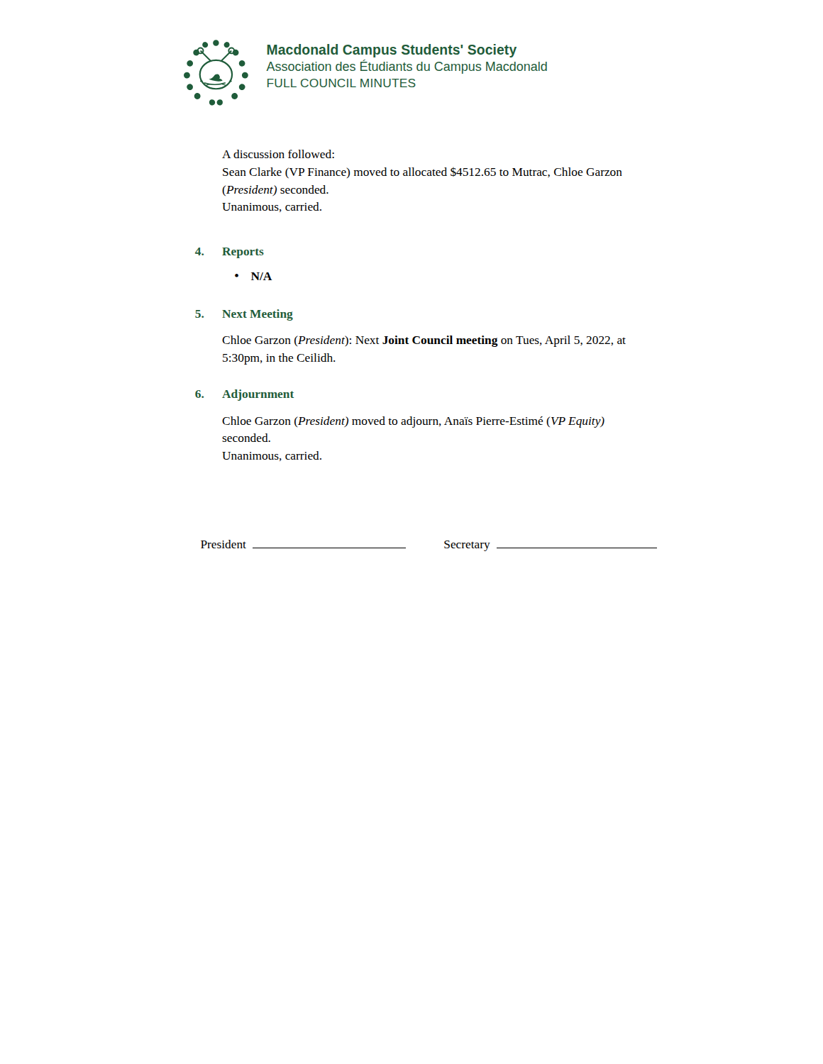Macdonald Campus Students' Society
Association des Étudiants du Campus Macdonald
FULL COUNCIL MINUTES
A discussion followed:
Sean Clarke (VP Finance) moved to allocated $4512.65 to Mutrac, Chloe Garzon (President) seconded.
Unanimous, carried.
Reports
N/A
Next Meeting
Chloe Garzon (President): Next Joint Council meeting on Tues, April 5, 2022, at 5:30pm, in the Ceilidh.
Adjournment
Chloe Garzon (President) moved to adjourn, Anaïs Pierre-Estimé (VP Equity) seconded.
Unanimous, carried.
President
Secretary